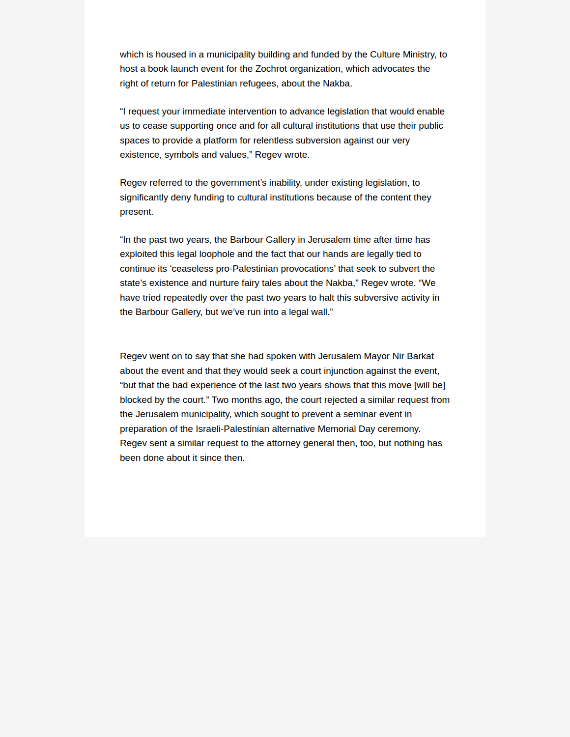which is housed in a municipality building and funded by the Culture Ministry, to host a book launch event for the Zochrot organization, which advocates the right of return for Palestinian refugees, about the Nakba.
“I request your immediate intervention to advance legislation that would enable us to cease supporting once and for all cultural institutions that use their public spaces to provide a platform for relentless subversion against our very existence, symbols and values,” Regev wrote.
Regev referred to the government’s inability, under existing legislation, to significantly deny funding to cultural institutions because of the content they present.
“In the past two years, the Barbour Gallery in Jerusalem time after time has exploited this legal loophole and the fact that our hands are legally tied to continue its ‘ceaseless pro-Palestinian provocations’ that seek to subvert the state’s existence and nurture fairy tales about the Nakba,” Regev wrote. “We have tried repeatedly over the past two years to halt this subversive activity in the Barbour Gallery, but we’ve run into a legal wall.”
Regev went on to say that she had spoken with Jerusalem Mayor Nir Barkat about the event and that they would seek a court injunction against the event, “but that the bad experience of the last two years shows that this move [will be] blocked by the court.” Two months ago, the court rejected a similar request from the Jerusalem municipality, which sought to prevent a seminar event in preparation of the Israeli-Palestinian alternative Memorial Day ceremony. Regev sent a similar request to the attorney general then, too, but nothing has been done about it since then.